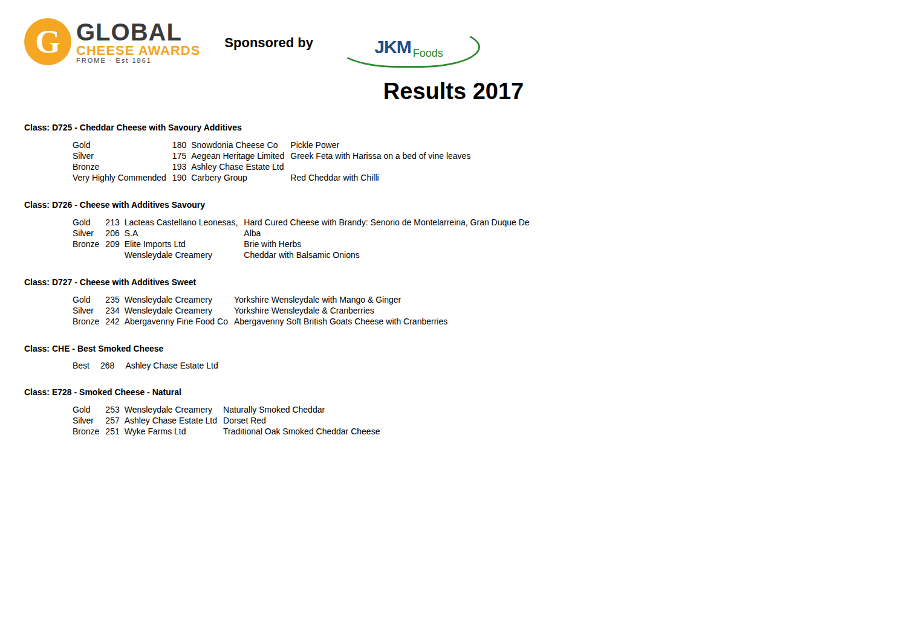G
GLOBAL
CHEESE AWARDS
FROME · Est 1861
Sponsored by
JKM Foods
Results 2017
Class: D725 - Cheddar Cheese with Savoury Additives
| Gold | 180 | Snowdonia Cheese Co | Pickle Power |
| Silver | 175 | Aegean Heritage Limited | Greek Feta with Harissa on a bed of vine leaves |
| Bronze | 193 | Ashley Chase Estate Ltd | |
| Very Highly Commended | 190 | Carbery Group | Red Cheddar with Chilli |
Class: D726 - Cheese with Additives Savoury
| Gold | 213 | Lacteas Castellano Leonesas, | Hard Cured Cheese with Brandy: Senorio de Montelarreina, Gran Duque De |
| Silver | 206 | S.A | Alba |
| Bronze | 209 | Elite Imports Ltd | Brie with Herbs |
| | | Wensleydale Creamery | Cheddar with Balsamic Onions |
Class: D727 - Cheese with Additives Sweet
| Gold | 235 | Wensleydale Creamery | Yorkshire Wensleydale with Mango & Ginger |
| Silver | 234 | Wensleydale Creamery | Yorkshire Wensleydale & Cranberries |
| Bronze | 242 | Abergavenny Fine Food Co | Abergavenny Soft British Goats Cheese with Cranberries |
Class: CHE - Best Smoked Cheese
Best 268 Ashley Chase Estate Ltd
Class: E728 - Smoked Cheese - Natural
| Gold | 253 | Wensleydale Creamery | Naturally Smoked Cheddar |
| Silver | 257 | Ashley Chase Estate Ltd | Dorset Red |
| Bronze | 251 | Wyke Farms Ltd | Traditional Oak Smoked Cheddar Cheese |